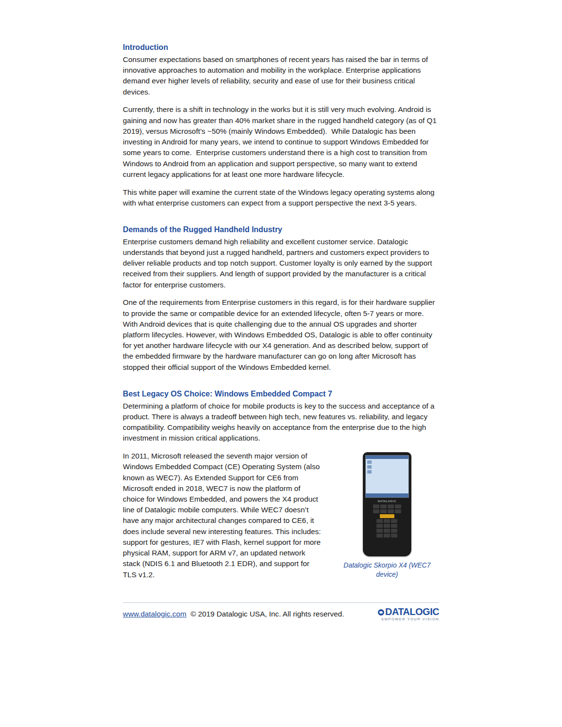Introduction
Consumer expectations based on smartphones of recent years has raised the bar in terms of innovative approaches to automation and mobility in the workplace. Enterprise applications demand ever higher levels of reliability, security and ease of use for their business critical devices.
Currently, there is a shift in technology in the works but it is still very much evolving. Android is gaining and now has greater than 40% market share in the rugged handheld category (as of Q1 2019), versus Microsoft’s ~50% (mainly Windows Embedded). While Datalogic has been investing in Android for many years, we intend to continue to support Windows Embedded for some years to come. Enterprise customers understand there is a high cost to transition from Windows to Android from an application and support perspective, so many want to extend current legacy applications for at least one more hardware lifecycle.
This white paper will examine the current state of the Windows legacy operating systems along with what enterprise customers can expect from a support perspective the next 3-5 years.
Demands of the Rugged Handheld Industry
Enterprise customers demand high reliability and excellent customer service. Datalogic understands that beyond just a rugged handheld, partners and customers expect providers to deliver reliable products and top notch support. Customer loyalty is only earned by the support received from their suppliers. And length of support provided by the manufacturer is a critical factor for enterprise customers.
One of the requirements from Enterprise customers in this regard, is for their hardware supplier to provide the same or compatible device for an extended lifecycle, often 5-7 years or more. With Android devices that is quite challenging due to the annual OS upgrades and shorter platform lifecycles. However, with Windows Embedded OS, Datalogic is able to offer continuity for yet another hardware lifecycle with our X4 generation. And as described below, support of the embedded firmware by the hardware manufacturer can go on long after Microsoft has stopped their official support of the Windows Embedded kernel.
Best Legacy OS Choice: Windows Embedded Compact 7
Determining a platform of choice for mobile products is key to the success and acceptance of a product. There is always a tradeoff between high tech, new features vs. reliability, and legacy compatibility. Compatibility weighs heavily on acceptance from the enterprise due to the high investment in mission critical applications.
DATALOGIC
Datalogic Skorpio X4 (WEC7 device)
In 2011, Microsoft released the seventh major version of Windows Embedded Compact (CE) Operating System (also known as WEC7). As Extended Support for CE6 from Microsoft ended in 2018, WEC7 is now the platform of choice for Windows Embedded, and powers the X4 product line of Datalogic mobile computers. While WEC7 doesn’t have any major architectural changes compared to CE6, it does include several new interesting features. This includes: support for gestures, IE7 with Flash, kernel support for more physical RAM, support for ARM v7, an updated network stack (NDIS 6.1 and Bluetooth 2.1 EDR), and support for TLS v1.2.
www.datalogic.com
© 2019 Datalogic USA, Inc. All rights reserved.
DATALOGIC
EMPOWER YOUR VISION